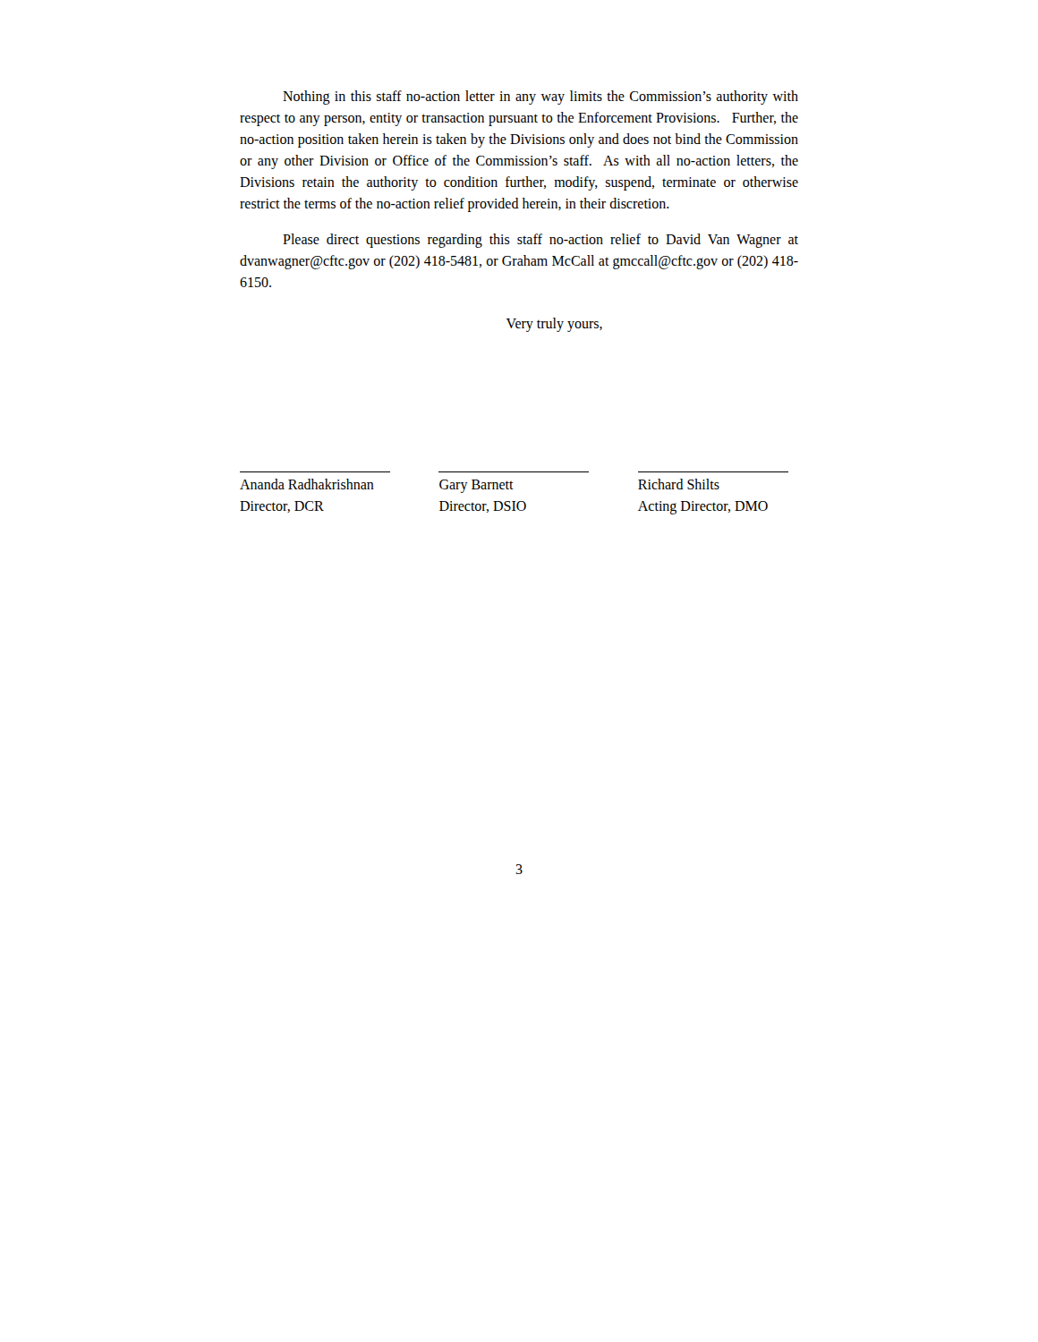Nothing in this staff no-action letter in any way limits the Commission’s authority with respect to any person, entity or transaction pursuant to the Enforcement Provisions. Further, the no-action position taken herein is taken by the Divisions only and does not bind the Commission or any other Division or Office of the Commission’s staff. As with all no-action letters, the Divisions retain the authority to condition further, modify, suspend, terminate or otherwise restrict the terms of the no-action relief provided herein, in their discretion.
Please direct questions regarding this staff no-action relief to David Van Wagner at dvanwagner@cftc.gov or (202) 418-5481, or Graham McCall at gmccall@cftc.gov or (202) 418-6150.
Very truly yours,
Ananda Radhakrishnan
Director, DCR
Gary Barnett
Director, DSIO
Richard Shilts
Acting Director, DMO
3